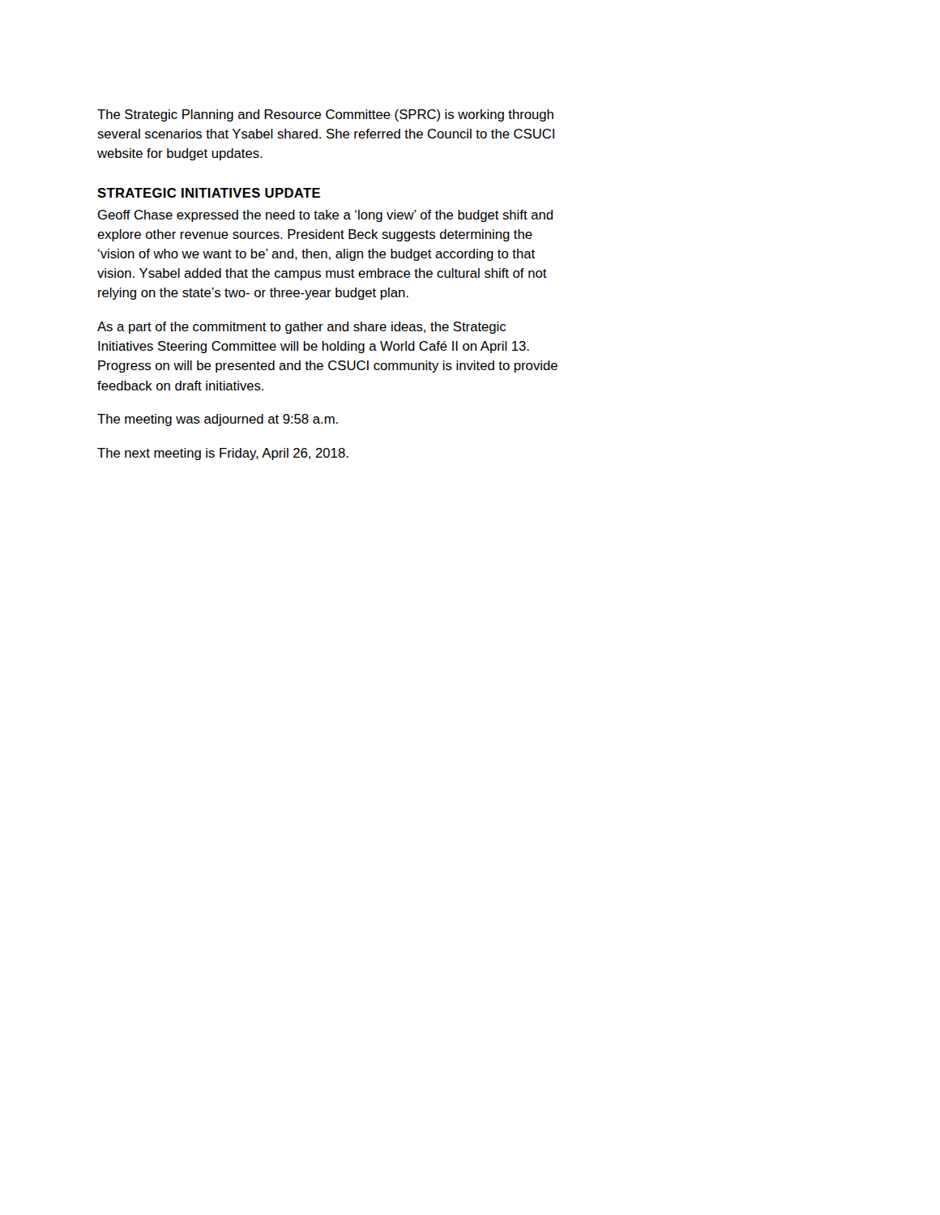The Strategic Planning and Resource Committee (SPRC) is working through several scenarios that Ysabel shared. She referred the Council to the CSUCI website for budget updates.
Strategic Initiatives Update
Geoff Chase expressed the need to take a ‘long view’ of the budget shift and explore other revenue sources. President Beck suggests determining the ‘vision of who we want to be’ and, then, align the budget according to that vision. Ysabel added that the campus must embrace the cultural shift of not relying on the state’s two- or three-year budget plan.
As a part of the commitment to gather and share ideas, the Strategic Initiatives Steering Committee will be holding a World Café II on April 13. Progress on will be presented and the CSUCI community is invited to provide feedback on draft initiatives.
The meeting was adjourned at 9:58 a.m.
The next meeting is Friday, April 26, 2018.